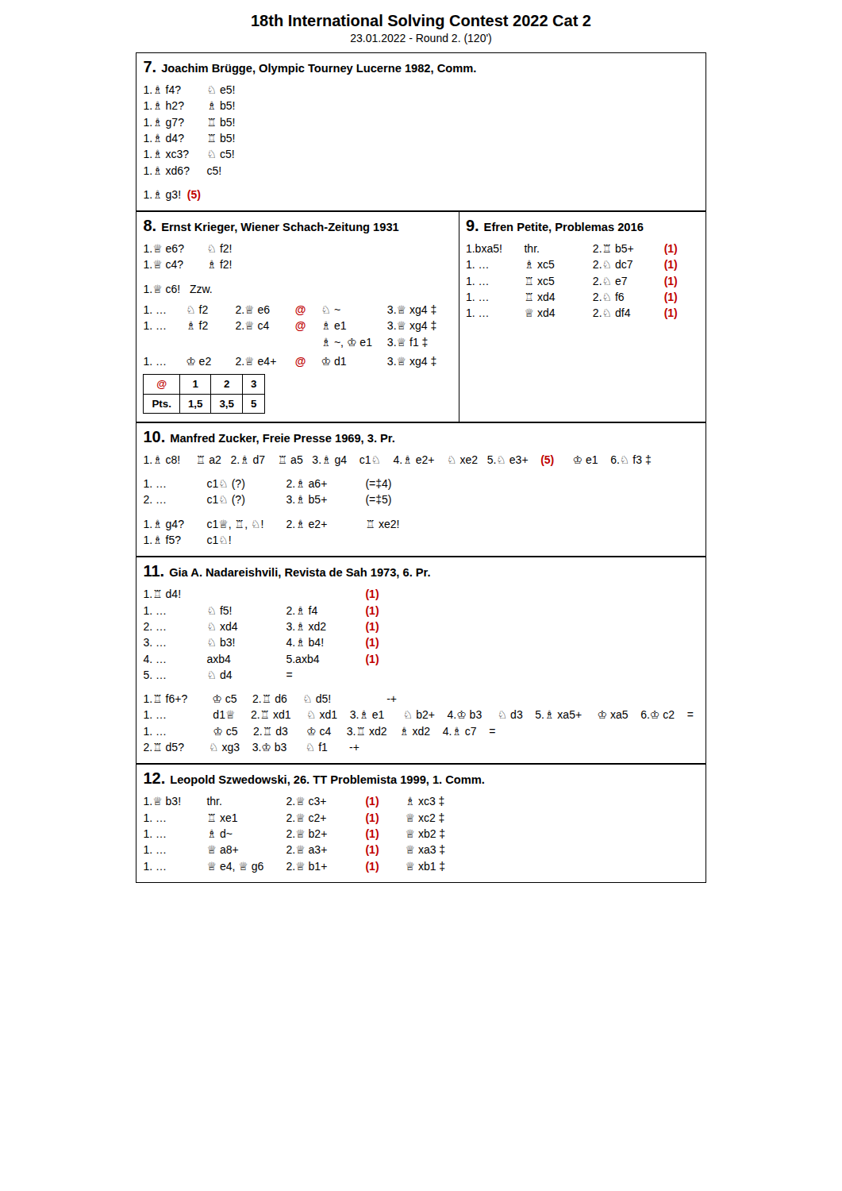18th International Solving Contest 2022 Cat 2
23.01.2022 - Round 2. (120')
| 7. Joachim Brügge, Olympic Tourney Lucerne 1982, Comm. / 1. ♗ f4? / ♘ e5! / / 1. ♗ h2? / ♗ b5! / / 1. ♗ g7? / ♖ b5! / / 1. ♗ d4? / ♖ b5! / / 1. ♗ xc3? / ♘ c5! / / 1. ♗ xd6? / c5! / 1. ♗ g3! (5) |
| 8. Ernst Krieger, Wiener Schach-Zeitung 1931 / 1. ♕ e6? / ♘ f2! / / 1. ♕ c4? / ♗ f2! / 1. ♕ c6! Zzw. / 1. … / ♘ f2 / 2. ♕ e6 / @ / ♘ ~ / 3. ♕ xg4 ‡ / / 1. … / ♗ f2 / 2. ♕ c4 / @ / ♗ e1 / 3. ♕ xg4 ‡ / / / / / / ♗ ~, ♔ e1 / 3. ♕ f1 ‡ / / 1. … / ♔ e2 / 2. ♕ e4+ / @ / ♔ d1 / 3. ♕ xg4 ‡ / / @ / 1 / 2 / 3 / / Pts. / 1,5 / 3,5 / 5 / | 9. Efren Petite, Problemas 2016 / 1.bxa5! / thr. / 2. ♖ b5+ / (1) / / 1. … / ♗ xc5 / 2. ♘ dc7 / (1) / / 1. … / ♖ xc5 / 2. ♘ e7 / (1) / / 1. … / ♖ xd4 / 2. ♘ f6 / (1) / / 1. … / ♕ xd4 / 2. ♘ df4 / (1) / |
| 10. Manfred Zucker, Freie Presse 1969, 3. Pr. 1. ♗ c8! ♖ a2 2. ♗ d7 ♖ a5 3. ♗ g4 c1 ♘ 4. ♗ e2+ ♘ xe2 5. ♘ e3+ (5) ♔ e1 6. ♘ f3 ‡ / 1. … / c1 ♘ (?) / 2. ♗ a6+ / (=‡4) / / 2. … / c1 ♘ (?) / 3. ♗ b5+ / (=‡5) / / 1. ♗ g4? / c1 ♕ , ♖ , ♘ ! / 2. ♗ e2+ / ♖ xe2! / / 1. ♗ f5? / c1 ♘ ! / |
| 11. Gia A. Nadareishvili, Revista de Sah 1973, 6. Pr. / 1. ♖ d4! / / / (1) / / 1. … / ♘ f5! / 2. ♗ f4 / (1) / / 2. … / ♘ xd4 / 3. ♗ xd2 / (1) / / 3. … / ♘ b3! / 4. ♗ b4! / (1) / / 4. … / axb4 / 5.axb4 / (1) / / 5. … / ♘ d4 / = / / 1. ♖ f6+? ♔ c5 2. ♖ d6 ♘ d5! -+ 1. … d1 ♕ 2. ♖ xd1 ♘ xd1 3. ♗ e1 ♘ b2+ 4. ♔ b3 ♘ d3 5. ♗ xa5+ ♔ xa5 6. ♔ c2 = 1. … ♔ c5 2. ♖ d3 ♔ c4 3. ♖ xd2 ♗ xd2 4. ♗ c7 = 2. ♖ d5? ♘ xg3 3. ♔ b3 ♘ f1 -+ |
| 12. Leopold Szwedowski, 26. TT Problemista 1999, 1. Comm. / 1. ♕ b3! / thr. / 2. ♕ c3+ / (1) / ♗ xc3 ‡ / / 1. … / ♖ xe1 / 2. ♕ c2+ / (1) / ♕ xc2 ‡ / / 1. … / ♗ d~ / 2. ♕ b2+ / (1) / ♕ xb2 ‡ / / 1. … / ♕ a8+ / 2. ♕ a3+ / (1) / ♕ xa3 ‡ / / 1. … / ♕ e4, ♕ g6 / 2. ♕ b1+ / (1) / ♕ xb1 ‡ / |